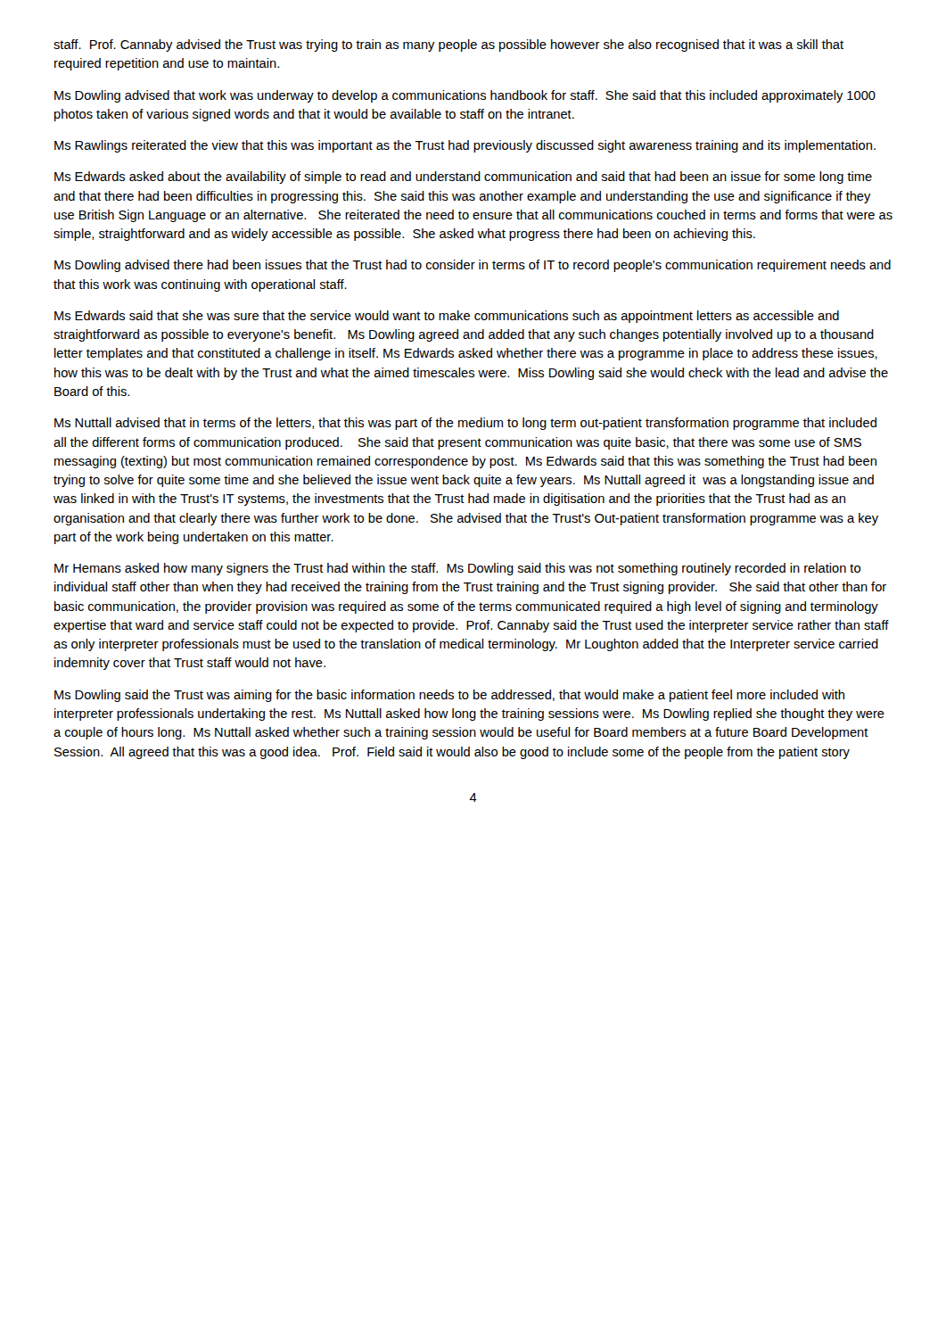staff. Prof. Cannaby advised the Trust was trying to train as many people as possible however she also recognised that it was a skill that required repetition and use to maintain.
Ms Dowling advised that work was underway to develop a communications handbook for staff. She said that this included approximately 1000 photos taken of various signed words and that it would be available to staff on the intranet.
Ms Rawlings reiterated the view that this was important as the Trust had previously discussed sight awareness training and its implementation.
Ms Edwards asked about the availability of simple to read and understand communication and said that had been an issue for some long time and that there had been difficulties in progressing this. She said this was another example and understanding the use and significance if they use British Sign Language or an alternative. She reiterated the need to ensure that all communications couched in terms and forms that were as simple, straightforward and as widely accessible as possible. She asked what progress there had been on achieving this.
Ms Dowling advised there had been issues that the Trust had to consider in terms of IT to record people's communication requirement needs and that this work was continuing with operational staff.
Ms Edwards said that she was sure that the service would want to make communications such as appointment letters as accessible and straightforward as possible to everyone's benefit. Ms Dowling agreed and added that any such changes potentially involved up to a thousand letter templates and that constituted a challenge in itself. Ms Edwards asked whether there was a programme in place to address these issues, how this was to be dealt with by the Trust and what the aimed timescales were. Miss Dowling said she would check with the lead and advise the Board of this.
Ms Nuttall advised that in terms of the letters, that this was part of the medium to long term out-patient transformation programme that included all the different forms of communication produced. She said that present communication was quite basic, that there was some use of SMS messaging (texting) but most communication remained correspondence by post. Ms Edwards said that this was something the Trust had been trying to solve for quite some time and she believed the issue went back quite a few years. Ms Nuttall agreed it was a longstanding issue and was linked in with the Trust's IT systems, the investments that the Trust had made in digitisation and the priorities that the Trust had as an organisation and that clearly there was further work to be done. She advised that the Trust's Out-patient transformation programme was a key part of the work being undertaken on this matter.
Mr Hemans asked how many signers the Trust had within the staff. Ms Dowling said this was not something routinely recorded in relation to individual staff other than when they had received the training from the Trust training and the Trust signing provider. She said that other than for basic communication, the provider provision was required as some of the terms communicated required a high level of signing and terminology expertise that ward and service staff could not be expected to provide. Prof. Cannaby said the Trust used the interpreter service rather than staff as only interpreter professionals must be used to the translation of medical terminology. Mr Loughton added that the Interpreter service carried indemnity cover that Trust staff would not have.
Ms Dowling said the Trust was aiming for the basic information needs to be addressed, that would make a patient feel more included with interpreter professionals undertaking the rest. Ms Nuttall asked how long the training sessions were. Ms Dowling replied she thought they were a couple of hours long. Ms Nuttall asked whether such a training session would be useful for Board members at a future Board Development Session. All agreed that this was a good idea. Prof. Field said it would also be good to include some of the people from the patient story
4